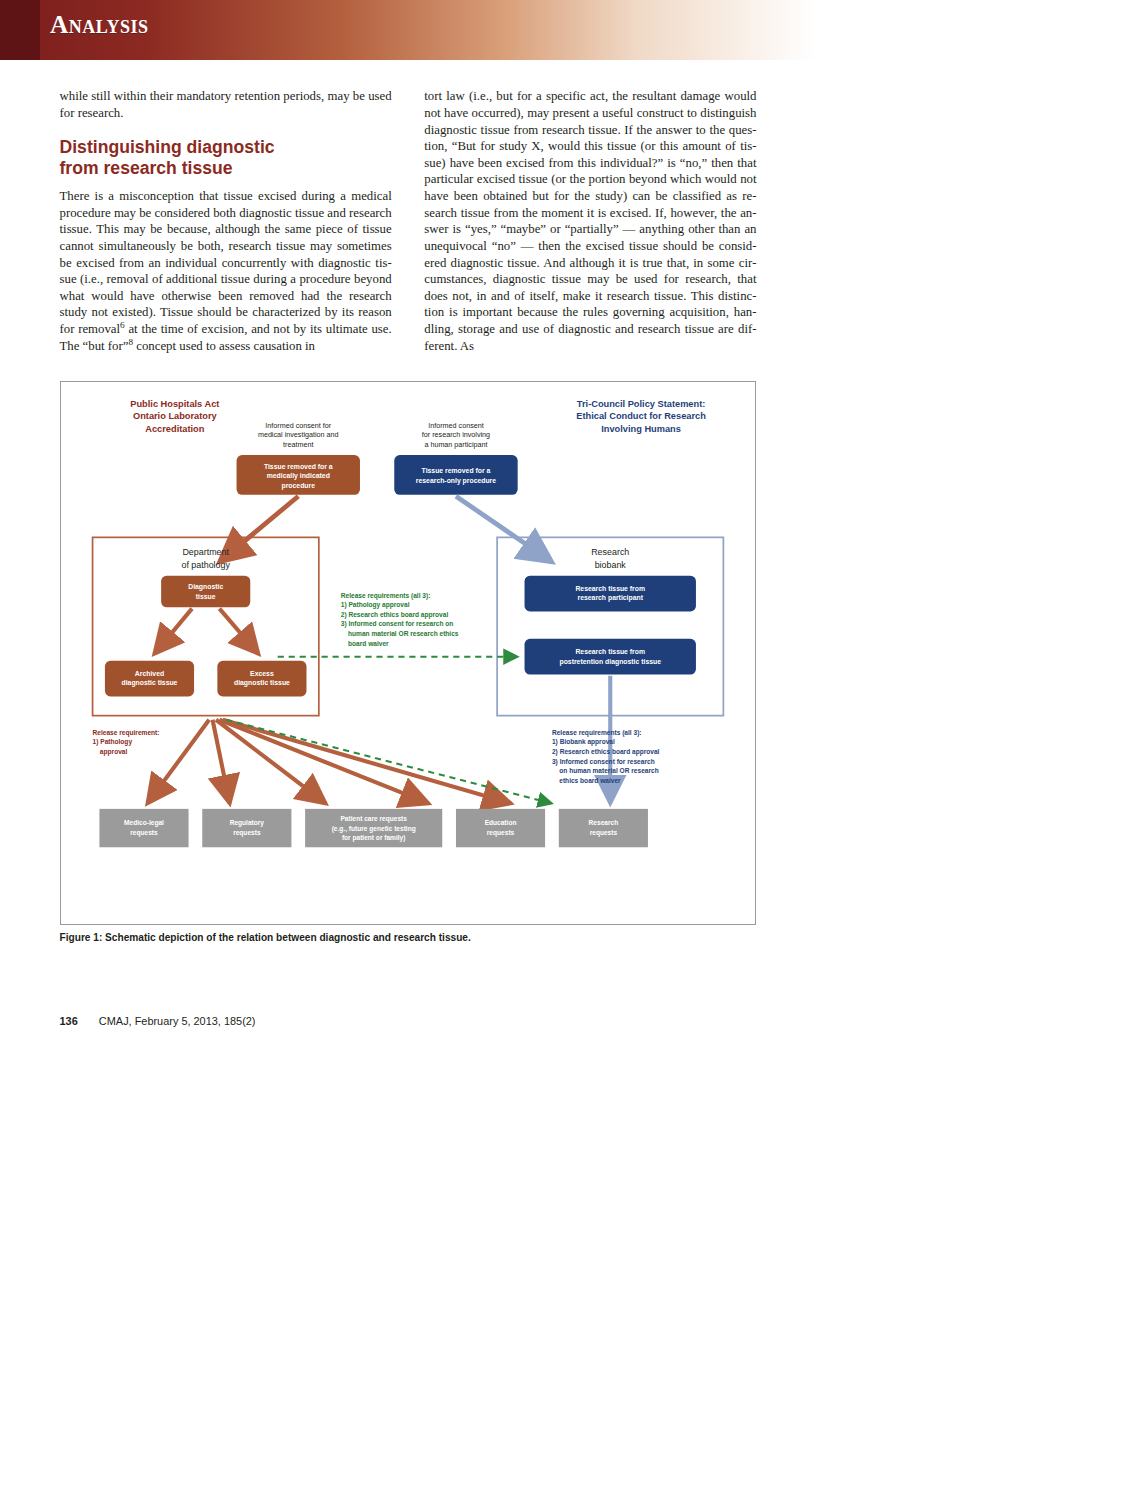Analysis
while still within their mandatory retention periods, may be used for research.
Distinguishing diagnostic
from research tissue
There is a misconception that tissue excised during a medical procedure may be considered both diagnostic tissue and research tissue. This may be because, although the same piece of tissue cannot simultaneously be both, research tissue may sometimes be excised from an individual concurrently with diagnostic tissue (i.e., removal of additional tissue during a procedure beyond what would have otherwise been removed had the research study not existed). Tissue should be characterized by its reason for removal6 at the time of excision, and not by its ultimate use. The “but for”8 concept used to assess causation in
tort law (i.e., but for a specific act, the resultant damage would not have occurred), may present a useful construct to distinguish diagnostic tissue from research tissue. If the answer to the question, “But for study X, would this tissue (or this amount of tissue) have been excised from this individual?” is “no,” then that particular excised tissue (or the portion beyond which would not have been obtained but for the study) can be classified as research tissue from the moment it is excised. If, however, the answer is “yes,” “maybe” or “partially” — anything other than an unequivocal “no” — then the excised tissue should be considered diagnostic tissue. And although it is true that, in some circumstances, diagnostic tissue may be used for research, that does not, in and of itself, make it research tissue. This distinction is important because the rules governing acquisition, handling, storage and use of diagnostic and research tissue are different. As
Public Hospitals Act Ontario Laboratory Accreditation Tri-Council Policy Statement: Ethical Conduct for Research Involving Humans Informed consent for medical investigation and treatment Informed consent for research involving a human participant Tissue removed for a medically indicated procedure Tissue removed for a research-only procedure Department of pathology Research biobank Diagnostic tissue Research tissue from research participant Research tissue from postretention diagnostic tissue Archived diagnostic tissue Excess diagnostic tissue Release requirements (all 3): 1) Pathology approval 2) Research ethics board approval 3) Informed consent for research on human material OR research ethics board waiver Release requirement: 1) Pathology approval Release requirements (all 3): 1) Biobank approval 2) Research ethics board approval 3) Informed consent for research on human material OR research ethics board waiver Medico-legal requests Regulatory requests Patient care requests (e.g., future genetic testing for patient or family) Education requests Research requests
Figure 1: Schematic depiction of the relation between diagnostic and research tissue.
136 CMAJ, February 5, 2013, 185(2)